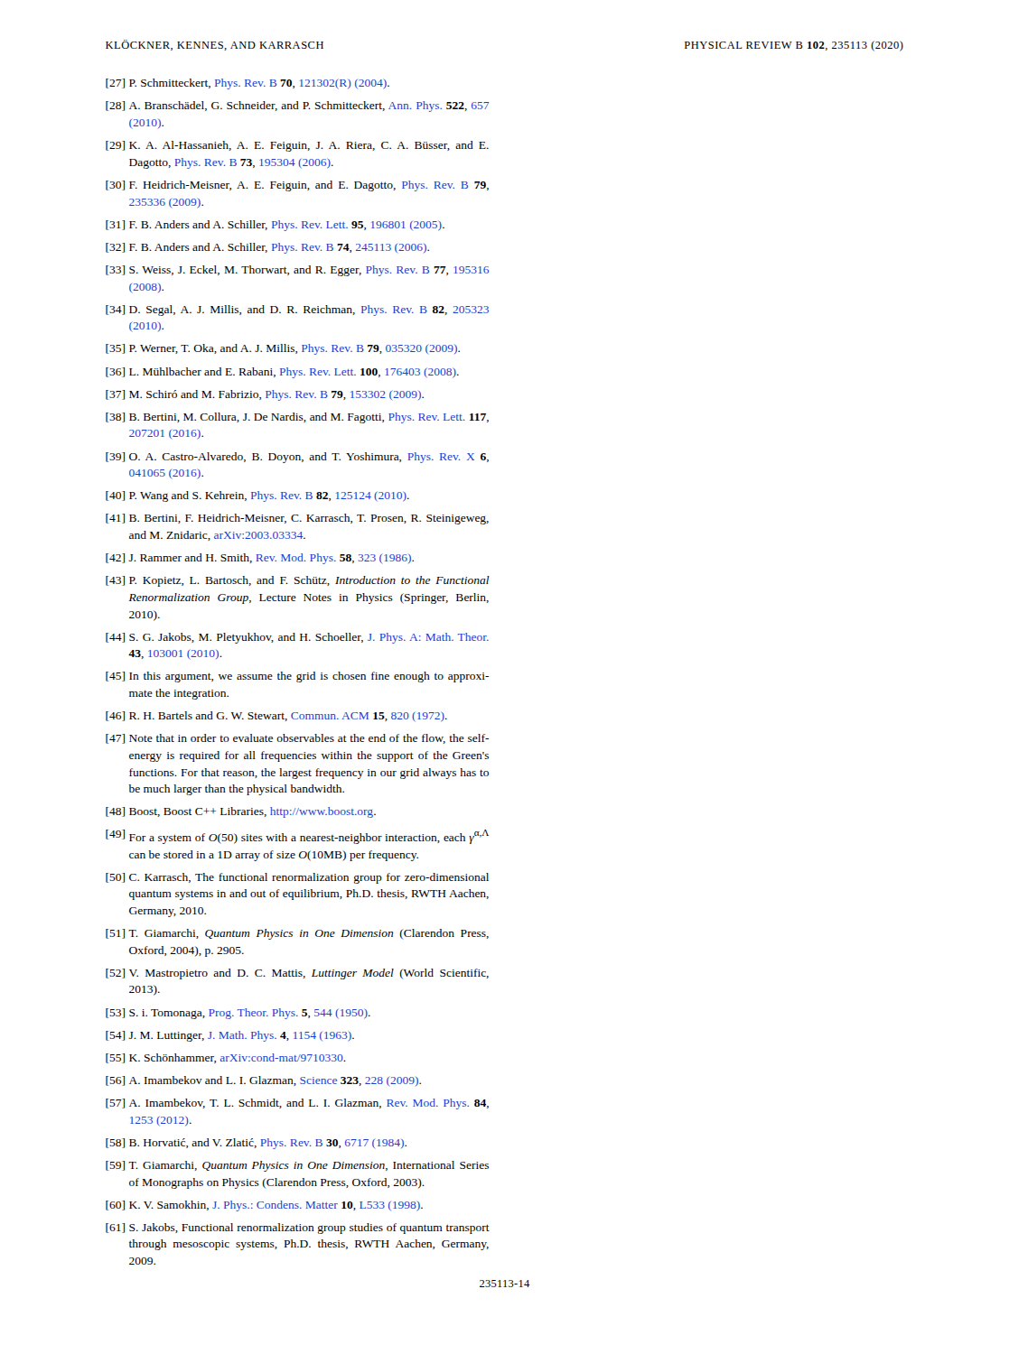Klöckner, Kennes, and Karrasch
Physical Review B 102, 235113 (2020)
[27] P. Schmitteckert, Phys. Rev. B 70, 121302(R) (2004).
[28] A. Branschädel, G. Schneider, and P. Schmitteckert, Ann. Phys. 522, 657 (2010).
[29] K. A. Al-Hassanieh, A. E. Feiguin, J. A. Riera, C. A. Büsser, and E. Dagotto, Phys. Rev. B 73, 195304 (2006).
[30] F. Heidrich-Meisner, A. E. Feiguin, and E. Dagotto, Phys. Rev. B 79, 235336 (2009).
[31] F. B. Anders and A. Schiller, Phys. Rev. Lett. 95, 196801 (2005).
[32] F. B. Anders and A. Schiller, Phys. Rev. B 74, 245113 (2006).
[33] S. Weiss, J. Eckel, M. Thorwart, and R. Egger, Phys. Rev. B 77, 195316 (2008).
[34] D. Segal, A. J. Millis, and D. R. Reichman, Phys. Rev. B 82, 205323 (2010).
[35] P. Werner, T. Oka, and A. J. Millis, Phys. Rev. B 79, 035320 (2009).
[36] L. Mühlbacher and E. Rabani, Phys. Rev. Lett. 100, 176403 (2008).
[37] M. Schiró and M. Fabrizio, Phys. Rev. B 79, 153302 (2009).
[38] B. Bertini, M. Collura, J. De Nardis, and M. Fagotti, Phys. Rev. Lett. 117, 207201 (2016).
[39] O. A. Castro-Alvaredo, B. Doyon, and T. Yoshimura, Phys. Rev. X 6, 041065 (2016).
[40] P. Wang and S. Kehrein, Phys. Rev. B 82, 125124 (2010).
[41] B. Bertini, F. Heidrich-Meisner, C. Karrasch, T. Prosen, R. Steinigeweg, and M. Znidaric, arXiv:2003.03334.
[42] J. Rammer and H. Smith, Rev. Mod. Phys. 58, 323 (1986).
[43] P. Kopietz, L. Bartosch, and F. Schütz, Introduction to the Functional Renormalization Group, Lecture Notes in Physics (Springer, Berlin, 2010).
[44] S. G. Jakobs, M. Pletyukhov, and H. Schoeller, J. Phys. A: Math. Theor. 43, 103001 (2010).
[45] In this argument, we assume the grid is chosen fine enough to approximate the integration.
[46] R. H. Bartels and G. W. Stewart, Commun. ACM 15, 820 (1972).
[47] Note that in order to evaluate observables at the end of the flow, the self-energy is required for all frequencies within the support of the Green's functions. For that reason, the largest frequency in our grid always has to be much larger than the physical bandwidth.
[48] Boost, Boost C++ Libraries, http://www.boost.org.
[49] For a system of O(50) sites with a nearest-neighbor interaction, each γα,Λ can be stored in a 1D array of size O(10MB) per frequency.
[50] C. Karrasch, The functional renormalization group for zero-dimensional quantum systems in and out of equilibrium, Ph.D. thesis, RWTH Aachen, Germany, 2010.
[51] T. Giamarchi, Quantum Physics in One Dimension (Clarendon Press, Oxford, 2004), p. 2905.
[52] V. Mastropietro and D. C. Mattis, Luttinger Model (World Scientific, 2013).
[53] S. i. Tomonaga, Prog. Theor. Phys. 5, 544 (1950).
[54] J. M. Luttinger, J. Math. Phys. 4, 1154 (1963).
[55] K. Schönhammer, arXiv:cond-mat/9710330.
[56] A. Imambekov and L. I. Glazman, Science 323, 228 (2009).
[57] A. Imambekov, T. L. Schmidt, and L. I. Glazman, Rev. Mod. Phys. 84, 1253 (2012).
[58] B. Horvatić, and V. Zlatić, Phys. Rev. B 30, 6717 (1984).
[59] T. Giamarchi, Quantum Physics in One Dimension, International Series of Monographs on Physics (Clarendon Press, Oxford, 2003).
[60] K. V. Samokhin, J. Phys.: Condens. Matter 10, L533 (1998).
[61] S. Jakobs, Functional renormalization group studies of quantum transport through mesoscopic systems, Ph.D. thesis, RWTH Aachen, Germany, 2009.
235113-14